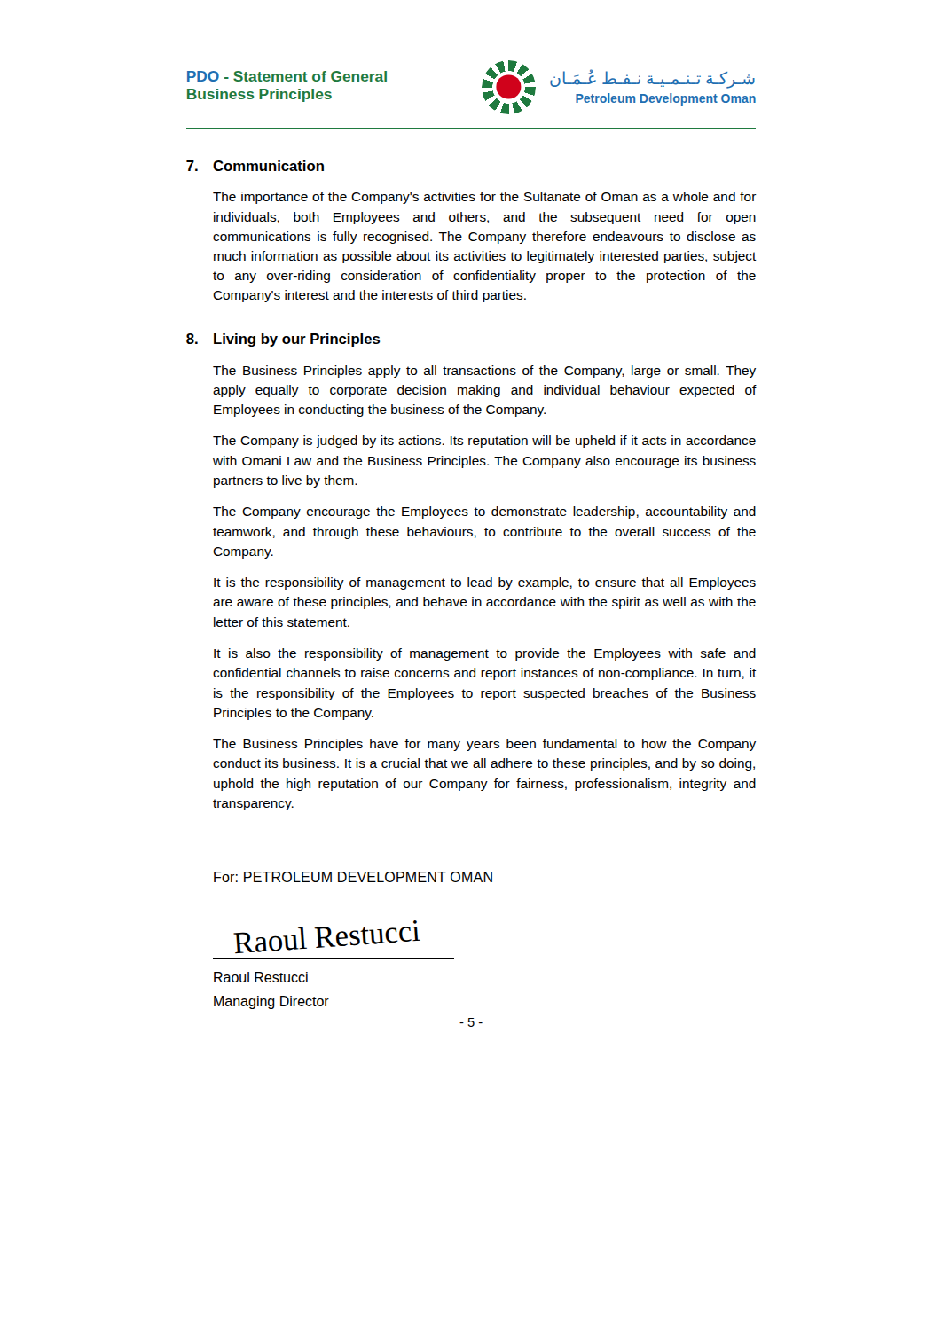PDO - Statement of General Business Principles
شـركـة تـنـمـيـة نـفـط عُـمَـان
Petroleum Development Oman
7. Communication
The importance of the Company's activities for the Sultanate of Oman as a whole and for individuals, both Employees and others, and the subsequent need for open communications is fully recognised. The Company therefore endeavours to disclose as much information as possible about its activities to legitimately interested parties, subject to any over-riding consideration of confidentiality proper to the protection of the Company's interest and the interests of third parties.
8. Living by our Principles
The Business Principles apply to all transactions of the Company, large or small. They apply equally to corporate decision making and individual behaviour expected of Employees in conducting the business of the Company.
The Company is judged by its actions. Its reputation will be upheld if it acts in accordance with Omani Law and the Business Principles. The Company also encourage its business partners to live by them.
The Company encourage the Employees to demonstrate leadership, accountability and teamwork, and through these behaviours, to contribute to the overall success of the Company.
It is the responsibility of management to lead by example, to ensure that all Employees are aware of these principles, and behave in accordance with the spirit as well as with the letter of this statement.
It is also the responsibility of management to provide the Employees with safe and confidential channels to raise concerns and report instances of non-compliance. In turn, it is the responsibility of the Employees to report suspected breaches of the Business Principles to the Company.
The Business Principles have for many years been fundamental to how the Company conduct its business. It is a crucial that we all adhere to these principles, and by so doing, uphold the high reputation of our Company for fairness, professionalism, integrity and transparency.
For: PETROLEUM DEVELOPMENT OMAN
Raoul Restucci
Raoul Restucci
Managing Director
- 5 -